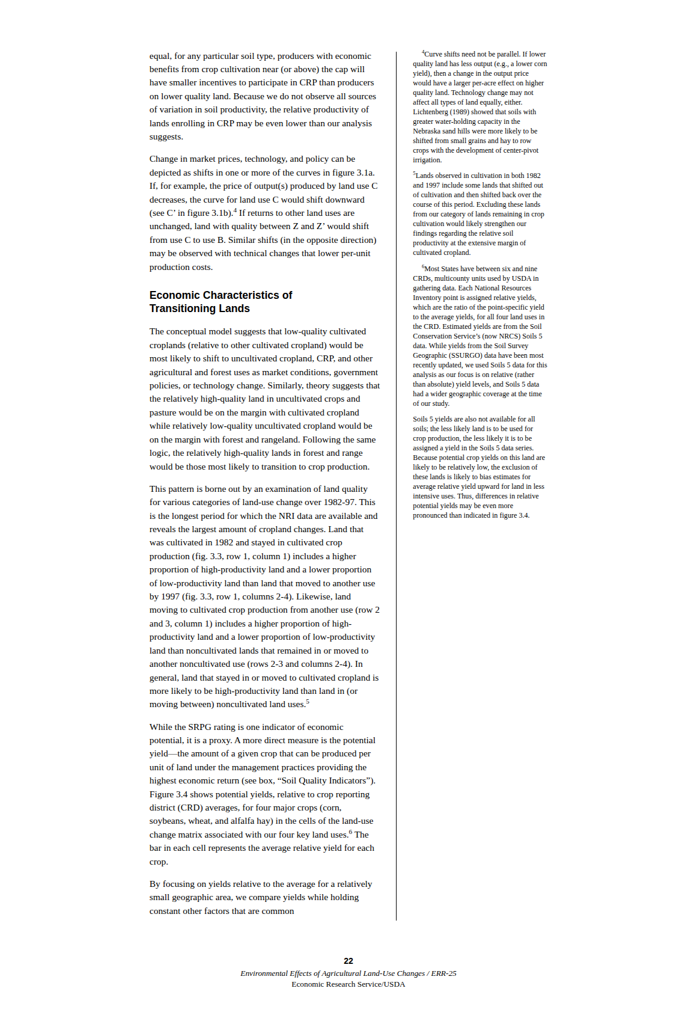equal, for any particular soil type, producers with economic benefits from crop cultivation near (or above) the cap will have smaller incentives to participate in CRP than producers on lower quality land. Because we do not observe all sources of variation in soil productivity, the relative productivity of lands enrolling in CRP may be even lower than our analysis suggests.
Change in market prices, technology, and policy can be depicted as shifts in one or more of the curves in figure 3.1a. If, for example, the price of output(s) produced by land use C decreases, the curve for land use C would shift downward (see C’ in figure 3.1b).4 If returns to other land uses are unchanged, land with quality between Z and Z’ would shift from use C to use B. Similar shifts (in the opposite direction) may be observed with technical changes that lower per-unit production costs.
Economic Characteristics of
Transitioning Lands
The conceptual model suggests that low-quality cultivated croplands (relative to other cultivated cropland) would be most likely to shift to uncultivated cropland, CRP, and other agricultural and forest uses as market conditions, government policies, or technology change. Similarly, theory suggests that the relatively high-quality land in uncultivated crops and pasture would be on the margin with cultivated cropland while relatively low-quality uncultivated cropland would be on the margin with forest and rangeland. Following the same logic, the relatively high-quality lands in forest and range would be those most likely to transition to crop production.
This pattern is borne out by an examination of land quality for various categories of land-use change over 1982-97. This is the longest period for which the NRI data are available and reveals the largest amount of cropland changes. Land that was cultivated in 1982 and stayed in cultivated crop production (fig. 3.3, row 1, column 1) includes a higher proportion of high-productivity land and a lower proportion of low-productivity land than land that moved to another use by 1997 (fig. 3.3, row 1, columns 2-4). Likewise, land moving to cultivated crop production from another use (row 2 and 3, column 1) includes a higher proportion of high-productivity land and a lower proportion of low-productivity land than noncultivated lands that remained in or moved to another noncultivated use (rows 2-3 and columns 2-4). In general, land that stayed in or moved to cultivated cropland is more likely to be high-productivity land than land in (or moving between) noncultivated land uses.5
While the SRPG rating is one indicator of economic potential, it is a proxy. A more direct measure is the potential yield—the amount of a given crop that can be produced per unit of land under the management practices providing the highest economic return (see box, “Soil Quality Indicators”). Figure 3.4 shows potential yields, relative to crop reporting district (CRD) averages, for four major crops (corn, soybeans, wheat, and alfalfa hay) in the cells of the land-use change matrix associated with our four key land uses.6 The bar in each cell represents the average relative yield for each crop.
By focusing on yields relative to the average for a relatively small geographic area, we compare yields while holding constant other factors that are common
4Curve shifts need not be parallel. If lower quality land has less output (e.g., a lower corn yield), then a change in the output price would have a larger per-acre effect on higher quality land. Technology change may not affect all types of land equally, either. Lichtenberg (1989) showed that soils with greater water-holding capacity in the Nebraska sand hills were more likely to be shifted from small grains and hay to row crops with the development of center-pivot irrigation.
5Lands observed in cultivation in both 1982 and 1997 include some lands that shifted out of cultivation and then shifted back over the course of this period. Excluding these lands from our category of lands remaining in crop cultivation would likely strengthen our findings regarding the relative soil productivity at the extensive margin of cultivated cropland.
6Most States have between six and nine CRDs, multicounty units used by USDA in gathering data. Each National Resources Inventory point is assigned relative yields, which are the ratio of the point-specific yield to the average yields, for all four land uses in the CRD. Estimated yields are from the Soil Conservation Service’s (now NRCS) Soils 5 data. While yields from the Soil Survey Geographic (SSURGO) data have been most recently updated, we used Soils 5 data for this analysis as our focus is on relative (rather than absolute) yield levels, and Soils 5 data had a wider geographic coverage at the time of our study.
Soils 5 yields are also not available for all soils; the less likely land is to be used for crop production, the less likely it is to be assigned a yield in the Soils 5 data series. Because potential crop yields on this land are likely to be relatively low, the exclusion of these lands is likely to bias estimates for average relative yield upward for land in less intensive uses. Thus, differences in relative potential yields may be even more pronounced than indicated in figure 3.4.
22
Environmental Effects of Agricultural Land-Use Changes / ERR-25
Economic Research Service/USDA